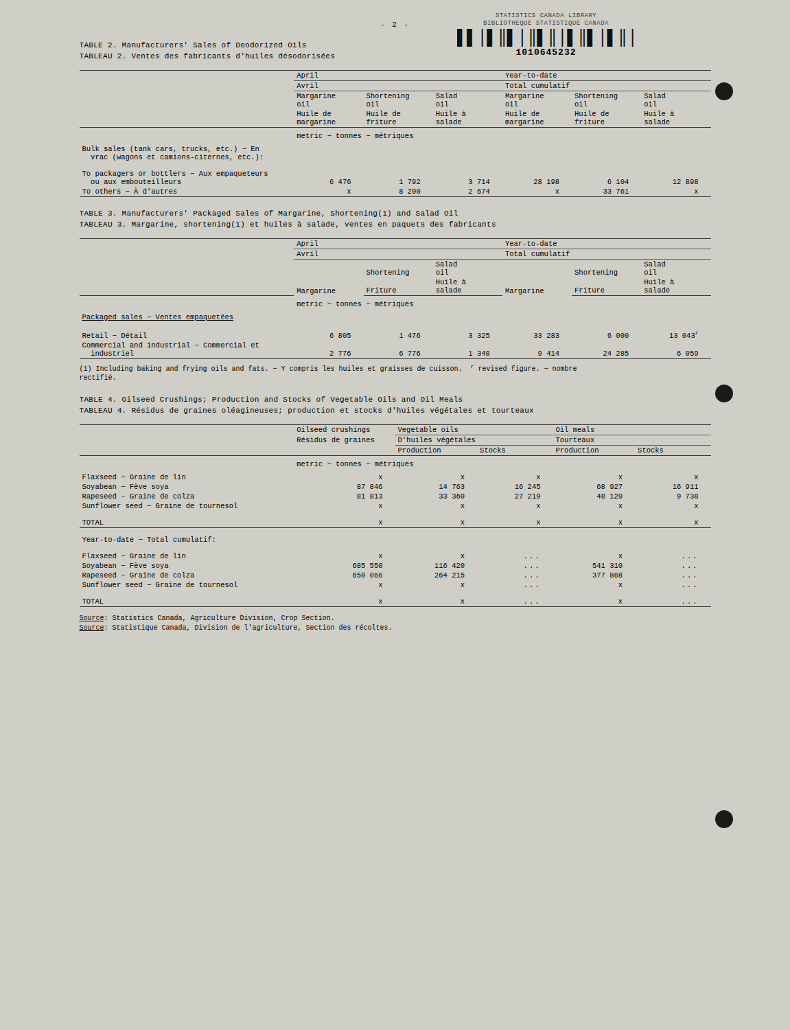- 2 -
STATISTICS CANADA LIBRARY
BIBLIOTHEQUE STATISTIQUE CANADA
▌▌│▌║▌│║▌║│▌║▌│▌║│▌║▌│║▌│▌║▌│║▌│▌║│▌║▌│▌║│▌
1010645232
TABLE 2. Manufacturers' Sales of Deodorized Oils
TABLEAU 2. Ventes des fabricants d'huiles désodorisées
| | April | Year-to-date |
| | Avril | Total cumulatif |
| | Margarine oil | Shortening oil | Salad oil | Margarine oil | Shortening oil | Salad oil |
| | Huile de margarine | Huile de friture | Huile à salade | Huile de margarine | Huile de friture | Huile à salade |
| | metric − tonnes − métriques |
| Bulk sales (tank cars, trucks, etc.) − En vrac (wagons et camions-citernes, etc.): | |
| To packagers or bottlers − Aux empaqueteurs ou aux embouteilleurs | 6 476 | 1 792 | 3 714 | 28 198 | 6 104 | 12 898 |
| To others − À d'autres | x | 8 200 | 2 674 | x | 33 761 | x |
TABLE 3. Manufacturers' Packaged Sales of Margarine, Shortening(1) and Salad Oil
TABLEAU 3. Margarine, shortening(1) et huiles à salade, ventes en paquets des fabricants
| | April | Year-to-date |
| | Avril | Total cumulatif |
| | Margarine | Shortening | Salad oil | Margarine | Shortening | Salad oil |
| | Friture | Huile à salade | Friture | Huile à salade |
| | metric − tonnes − métriques |
| Packaged sales − Ventes empaquetées | |
| Retail − Détail | 6 805 | 1 476 | 3 325 | 33 283 | 6 000 | 13 043 r |
| Commercial and industrial − Commercial et industriel | 2 776 | 6 776 | 1 348 | 9 414 | 24 285 | 6 059 |
(1) Including baking and frying oils and fats. − Y compris les huiles et graisses de cuisson. r revised figure. − nombre
rectifié.
TABLE 4. Oilseed Crushings; Production and Stocks of Vegetable Oils and Oil Meals
TABLEAU 4. Résidus de graines oléagineuses; production et stocks d'huiles végétales et tourteaux
| | Oilseed crushings | Vegetable oils | Oil meals |
| | Résidus de graines | D'huiles végétales | Tourteaux |
| | | Production | Stocks | Production | Stocks |
| | metric − tonnes − métriques |
| Flaxseed − Graine de lin | x | x | x | x | x |
| Soyabean − Fève soya | 87 846 | 14 763 | 16 245 | 68 927 | 16 911 |
| Rapeseed − Graine de colza | 81 813 | 33 360 | 27 219 | 48 120 | 9 738 |
| Sunflower seed − Graine de tournesol | x | x | x | x | x |
| TOTAL | x | x | x | x | x |
| Year-to-date − Total cumulatif: | |
| Flaxseed − Graine de lin | x | x | ... | x | ... |
| Soyabean − Fève soya | 685 550 | 116 420 | ... | 541 310 | ... |
| Rapeseed − Graine de colza | 650 066 | 264 215 | ... | 377 868 | ... |
| Sunflower seed − Graine de tournesol | x | x | ... | x | ... |
| TOTAL | x | x | ... | x | ... |
Source: Statistics Canada, Agriculture Division, Crop Section.
Source: Statistique Canada, Division de l'agriculture, Section des récoltes.